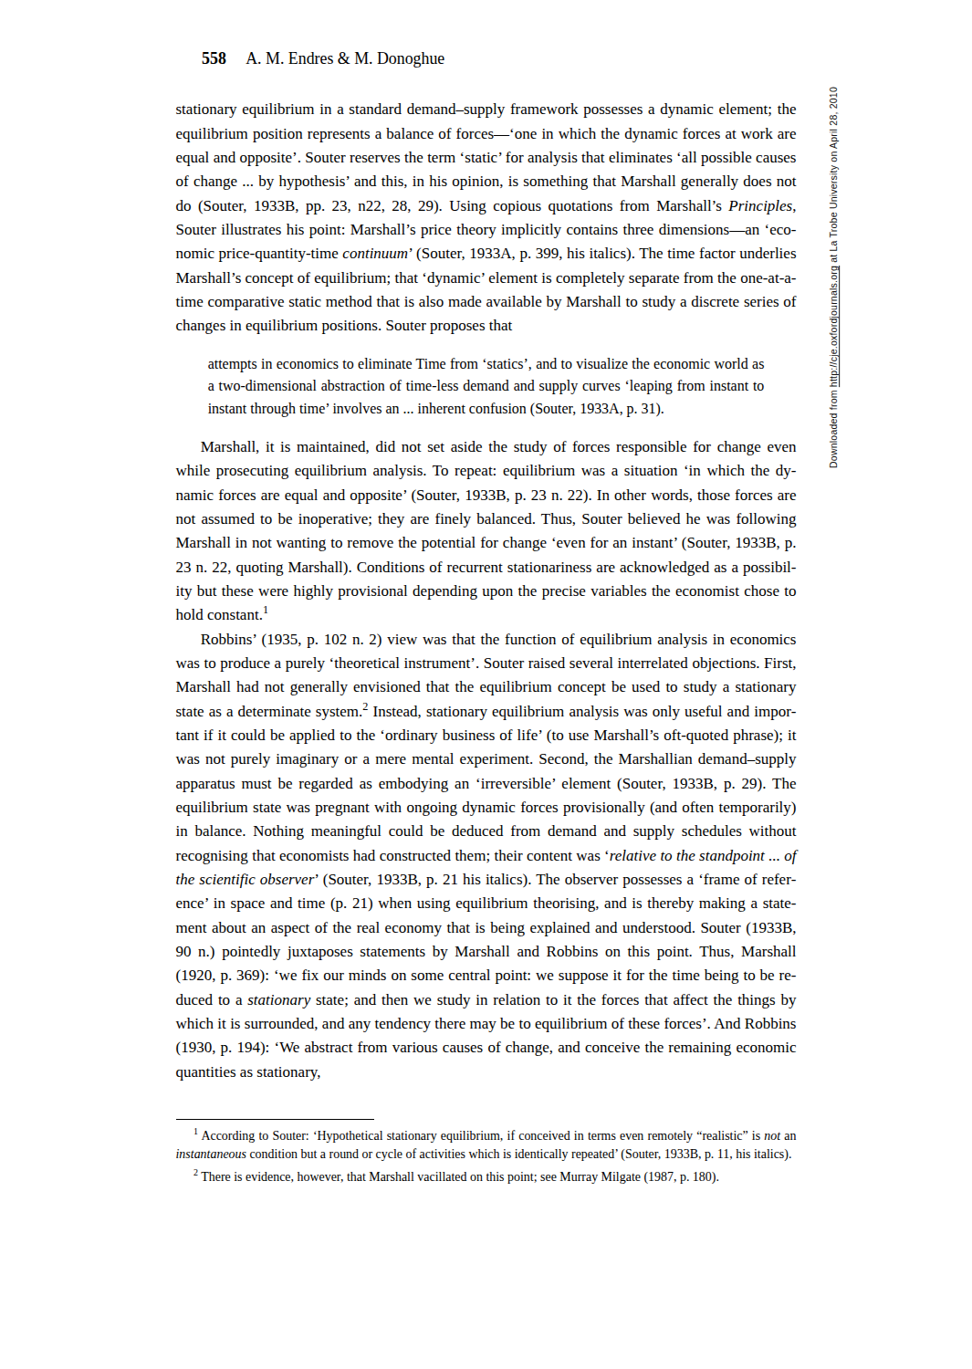Downloaded from http://cje.oxfordjournals.org at La Trobe University on April 28, 2010
558 A. M. Endres & M. Donoghue
stationary equilibrium in a standard demand–supply framework possesses a dynamic element; the equilibrium position represents a balance of forces—‘one in which the dynamic forces at work are equal and opposite’. Souter reserves the term ‘static’ for analysis that eliminates ‘all possible causes of change ... by hypothesis’ and this, in his opinion, is something that Marshall generally does not do (Souter, 1933B, pp. 23, n22, 28, 29). Using copious quotations from Marshall’s Principles, Souter illustrates his point: Marshall’s price theory implicitly contains three dimensions—an ‘economic price-quantity-time continuum’ (Souter, 1933A, p. 399, his italics). The time factor underlies Marshall’s concept of equilibrium; that ‘dynamic’ element is completely separate from the one-at-a-time comparative static method that is also made available by Marshall to study a discrete series of changes in equilibrium positions. Souter proposes that
attempts in economics to eliminate Time from ‘statics’, and to visualize the economic world as a two-dimensional abstraction of time-less demand and supply curves ‘leaping from instant to instant through time’ involves an ... inherent confusion (Souter, 1933A, p. 31).
Marshall, it is maintained, did not set aside the study of forces responsible for change even while prosecuting equilibrium analysis. To repeat: equilibrium was a situation ‘in which the dynamic forces are equal and opposite’ (Souter, 1933B, p. 23 n. 22). In other words, those forces are not assumed to be inoperative; they are finely balanced. Thus, Souter believed he was following Marshall in not wanting to remove the potential for change ‘even for an instant’ (Souter, 1933B, p. 23 n. 22, quoting Marshall). Conditions of recurrent stationariness are acknowledged as a possibility but these were highly provisional depending upon the precise variables the economist chose to hold constant.1
Robbins’ (1935, p. 102 n. 2) view was that the function of equilibrium analysis in economics was to produce a purely ‘theoretical instrument’. Souter raised several interrelated objections. First, Marshall had not generally envisioned that the equilibrium concept be used to study a stationary state as a determinate system.2 Instead, stationary equilibrium analysis was only useful and important if it could be applied to the ‘ordinary business of life’ (to use Marshall’s oft-quoted phrase); it was not purely imaginary or a mere mental experiment. Second, the Marshallian demand–supply apparatus must be regarded as embodying an ‘irreversible’ element (Souter, 1933B, p. 29). The equilibrium state was pregnant with ongoing dynamic forces provisionally (and often temporarily) in balance. Nothing meaningful could be deduced from demand and supply schedules without recognising that economists had constructed them; their content was ‘relative to the standpoint ... of the scientific observer’ (Souter, 1933B, p. 21 his italics). The observer possesses a ‘frame of reference’ in space and time (p. 21) when using equilibrium theorising, and is thereby making a statement about an aspect of the real economy that is being explained and understood. Souter (1933B, 90 n.) pointedly juxtaposes statements by Marshall and Robbins on this point. Thus, Marshall (1920, p. 369): ‘we fix our minds on some central point: we suppose it for the time being to be reduced to a stationary state; and then we study in relation to it the forces that affect the things by which it is surrounded, and any tendency there may be to equilibrium of these forces’. And Robbins (1930, p. 194): ‘We abstract from various causes of change, and conceive the remaining economic quantities as stationary,
1 According to Souter: ‘Hypothetical stationary equilibrium, if conceived in terms even remotely “realistic” is not an instantaneous condition but a round or cycle of activities which is identically repeated’ (Souter, 1933B, p. 11, his italics).
2 There is evidence, however, that Marshall vacillated on this point; see Murray Milgate (1987, p. 180).